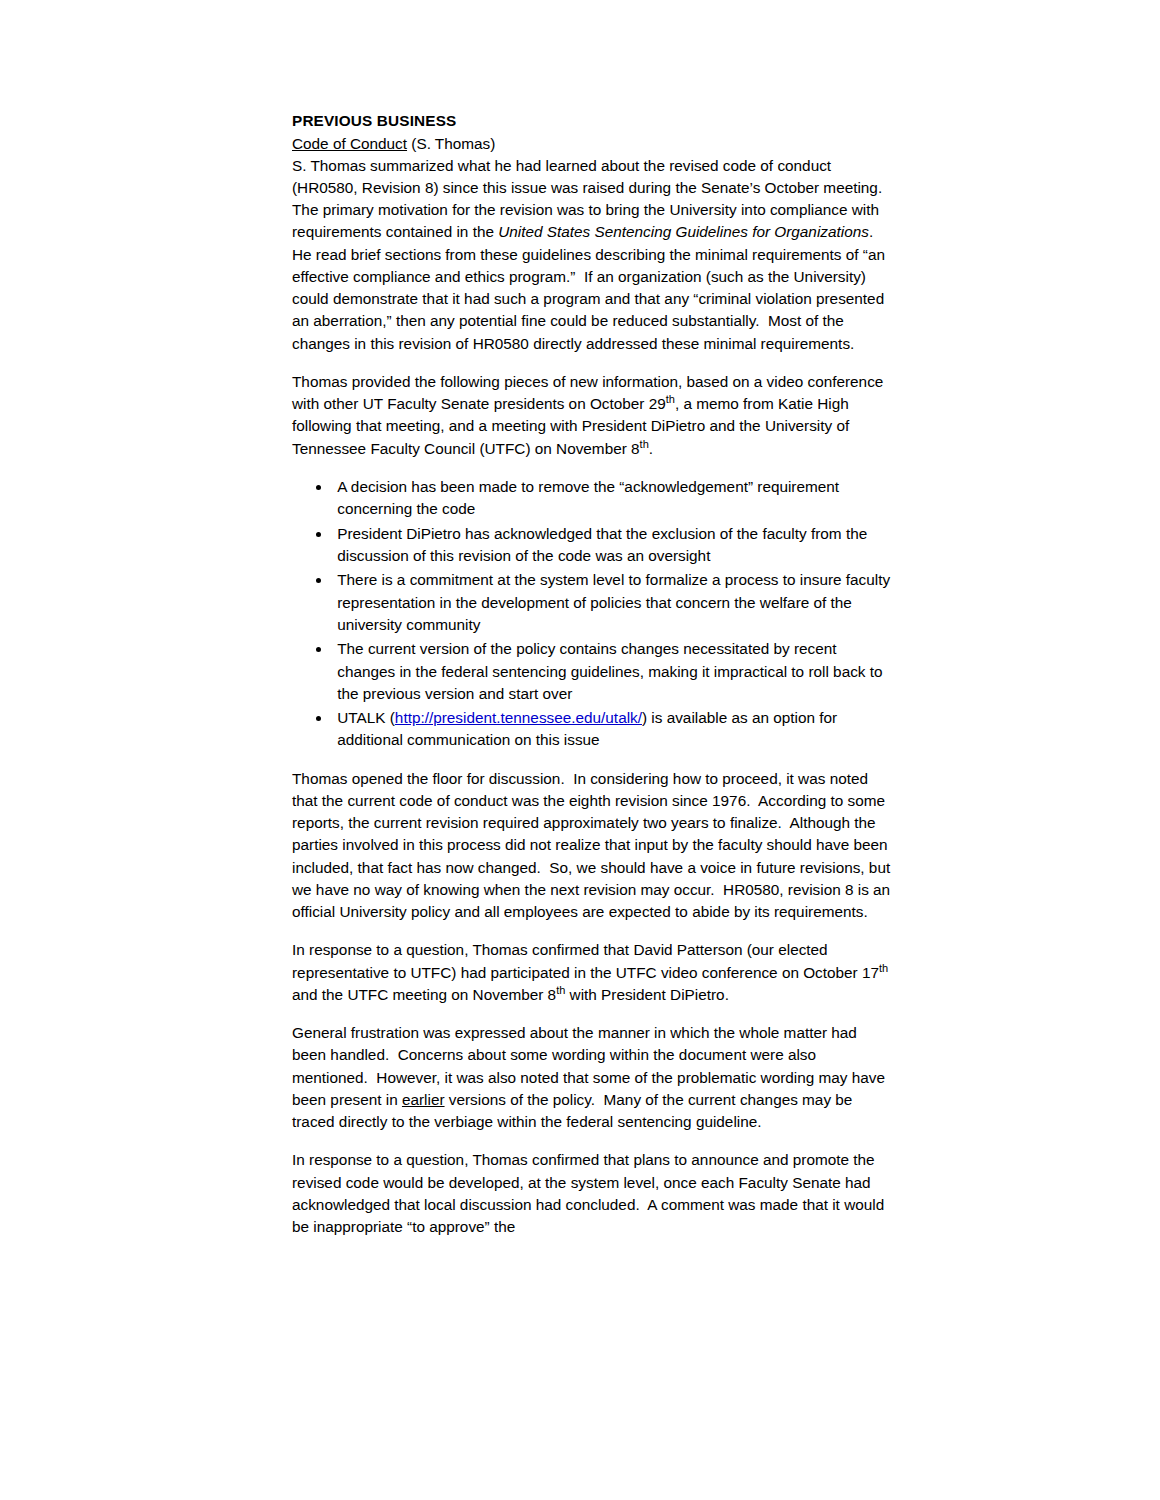PREVIOUS BUSINESS
Code of Conduct (S. Thomas)
S. Thomas summarized what he had learned about the revised code of conduct (HR0580, Revision 8) since this issue was raised during the Senate’s October meeting. The primary motivation for the revision was to bring the University into compliance with requirements contained in the United States Sentencing Guidelines for Organizations. He read brief sections from these guidelines describing the minimal requirements of “an effective compliance and ethics program.” If an organization (such as the University) could demonstrate that it had such a program and that any “criminal violation presented an aberration,” then any potential fine could be reduced substantially. Most of the changes in this revision of HR0580 directly addressed these minimal requirements.
Thomas provided the following pieces of new information, based on a video conference with other UT Faculty Senate presidents on October 29th, a memo from Katie High following that meeting, and a meeting with President DiPietro and the University of Tennessee Faculty Council (UTFC) on November 8th.
A decision has been made to remove the “acknowledgement” requirement concerning the code
President DiPietro has acknowledged that the exclusion of the faculty from the discussion of this revision of the code was an oversight
There is a commitment at the system level to formalize a process to insure faculty representation in the development of policies that concern the welfare of the university community
The current version of the policy contains changes necessitated by recent changes in the federal sentencing guidelines, making it impractical to roll back to the previous version and start over
UTALK (http://president.tennessee.edu/utalk/) is available as an option for additional communication on this issue
Thomas opened the floor for discussion. In considering how to proceed, it was noted that the current code of conduct was the eighth revision since 1976. According to some reports, the current revision required approximately two years to finalize. Although the parties involved in this process did not realize that input by the faculty should have been included, that fact has now changed. So, we should have a voice in future revisions, but we have no way of knowing when the next revision may occur. HR0580, revision 8 is an official University policy and all employees are expected to abide by its requirements.
In response to a question, Thomas confirmed that David Patterson (our elected representative to UTFC) had participated in the UTFC video conference on October 17th and the UTFC meeting on November 8th with President DiPietro.
General frustration was expressed about the manner in which the whole matter had been handled. Concerns about some wording within the document were also mentioned. However, it was also noted that some of the problematic wording may have been present in earlier versions of the policy. Many of the current changes may be traced directly to the verbiage within the federal sentencing guideline.
In response to a question, Thomas confirmed that plans to announce and promote the revised code would be developed, at the system level, once each Faculty Senate had acknowledged that local discussion had concluded. A comment was made that it would be inappropriate “to approve” the